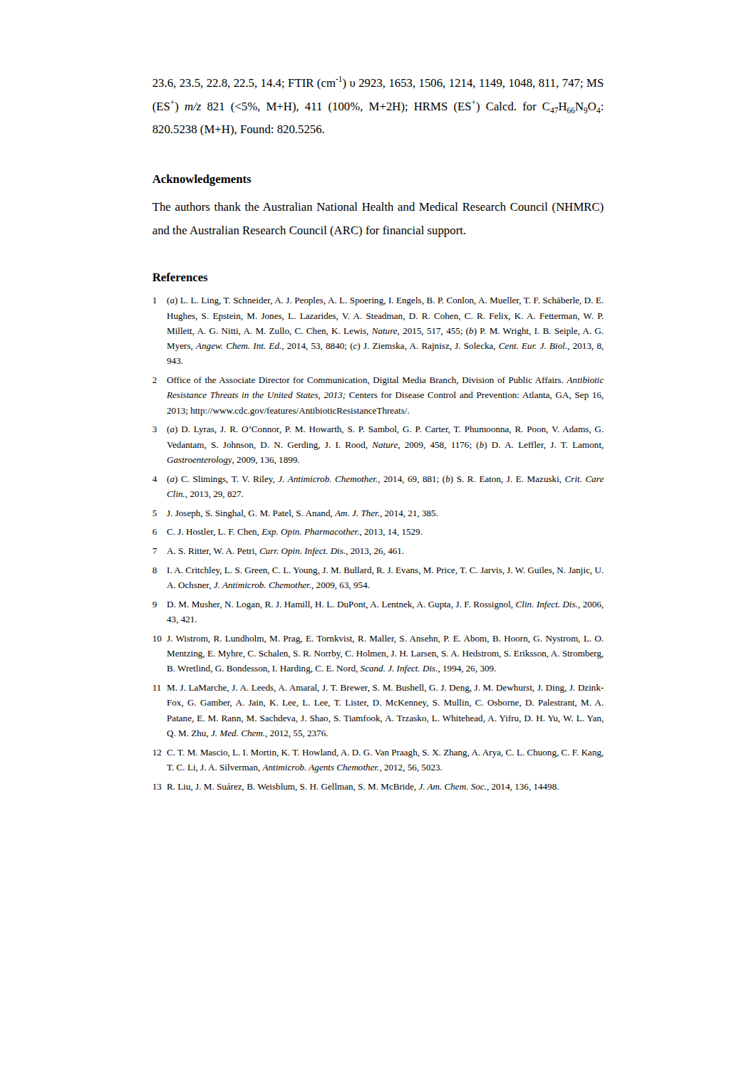23.6, 23.5, 22.8, 22.5, 14.4; FTIR (cm-1) υ 2923, 1653, 1506, 1214, 1149, 1048, 811, 747; MS (ES+) m/z 821 (<5%, M+H), 411 (100%, M+2H); HRMS (ES+) Calcd. for C47H66N9O4: 820.5238 (M+H), Found: 820.5256.
Acknowledgements
The authors thank the Australian National Health and Medical Research Council (NHMRC) and the Australian Research Council (ARC) for financial support.
References
1(a) L. L. Ling, T. Schneider, A. J. Peoples, A. L. Spoering, I. Engels, B. P. Conlon, A. Mueller, T. F. Schäberle, D. E. Hughes, S. Epstein, M. Jones, L. Lazarides, V. A. Steadman, D. R. Cohen, C. R. Felix, K. A. Fetterman, W. P. Millett, A. G. Nitti, A. M. Zullo, C. Chen, K. Lewis, Nature, 2015, 517, 455; (b) P. M. Wright, I. B. Seiple, A. G. Myers, Angew. Chem. Int. Ed., 2014, 53, 8840; (c) J. Ziemska, A. Rajnisz, J. Solecka, Cent. Eur. J. Biol., 2013, 8, 943.
2 Office of the Associate Director for Communication, Digital Media Branch, Division of Public Affairs. Antibiotic Resistance Threats in the United States, 2013; Centers for Disease Control and Prevention: Atlanta, GA, Sep 16, 2013; http://www.cdc.gov/features/AntibioticResistanceThreats/.
3(a) D. Lyras, J. R. O’Connor, P. M. Howarth, S. P. Sambol, G. P. Carter, T. Phumoonna, R. Poon, V. Adams, G. Vedantam, S. Johnson, D. N. Gerding, J. I. Rood, Nature, 2009, 458, 1176; (b) D. A. Leffler, J. T. Lamont, Gastroenterology, 2009, 136, 1899.
4(a) C. Slimings, T. V. Riley, J. Antimicrob. Chemother., 2014, 69, 881; (b) S. R. Eaton, J. E. Mazuski, Crit. Care Clin., 2013, 29, 827.
5 J. Joseph, S. Singhal, G. M. Patel, S. Anand, Am. J. Ther., 2014, 21, 385.
6 C. J. Hostler, L. F. Chen, Exp. Opin. Pharmacother., 2013, 14, 1529.
7 A. S. Ritter, W. A. Petri, Curr. Opin. Infect. Dis., 2013, 26, 461.
8 I. A. Critchley, L. S. Green, C. L. Young, J. M. Bullard, R. J. Evans, M. Price, T. C. Jarvis, J. W. Guiles, N. Janjic, U. A. Ochsner, J. Antimicrob. Chemother., 2009, 63, 954.
9 D. M. Musher, N. Logan, R. J. Hamill, H. L. DuPont, A. Lentnek, A. Gupta, J. F. Rossignol, Clin. Infect. Dis., 2006, 43, 421.
10 J. Wistrom, R. Lundholm, M. Prag, E. Tornkvist, R. Maller, S. Ansehn, P. E. Abom, B. Hoorn, G. Nystrom, L. O. Mentzing, E. Myhre, C. Schalen, S. R. Norrby, C. Holmen, J. H. Larsen, S. A. Hedstrom, S. Eriksson, A. Stromberg, B. Wretlind, G. Bondesson, I. Harding, C. E. Nord, Scand. J. Infect. Dis., 1994, 26, 309.
11 M. J. LaMarche, J. A. Leeds, A. Amaral, J. T. Brewer, S. M. Bushell, G. J. Deng, J. M. Dewhurst, J. Ding, J. Dzink-Fox, G. Gamber, A. Jain, K. Lee, L. Lee, T. Lister, D. McKenney, S. Mullin, C. Osborne, D. Palestrant, M. A. Patane, E. M. Rann, M. Sachdeva, J. Shao, S. Tiamfook, A. Trzasko, L. Whitehead, A. Yifru, D. H. Yu, W. L. Yan, Q. M. Zhu, J. Med. Chem., 2012, 55, 2376.
12 C. T. M. Mascio, L. I. Mortin, K. T. Howland, A. D. G. Van Praagh, S. X. Zhang, A. Arya, C. L. Chuong, C. F. Kang, T. C. Li, J. A. Silverman, Antimicrob. Agents Chemother., 2012, 56, 5023.
13 R. Liu, J. M. Suárez, B. Weisblum, S. H. Gellman, S. M. McBride, J. Am. Chem. Soc., 2014, 136, 14498.